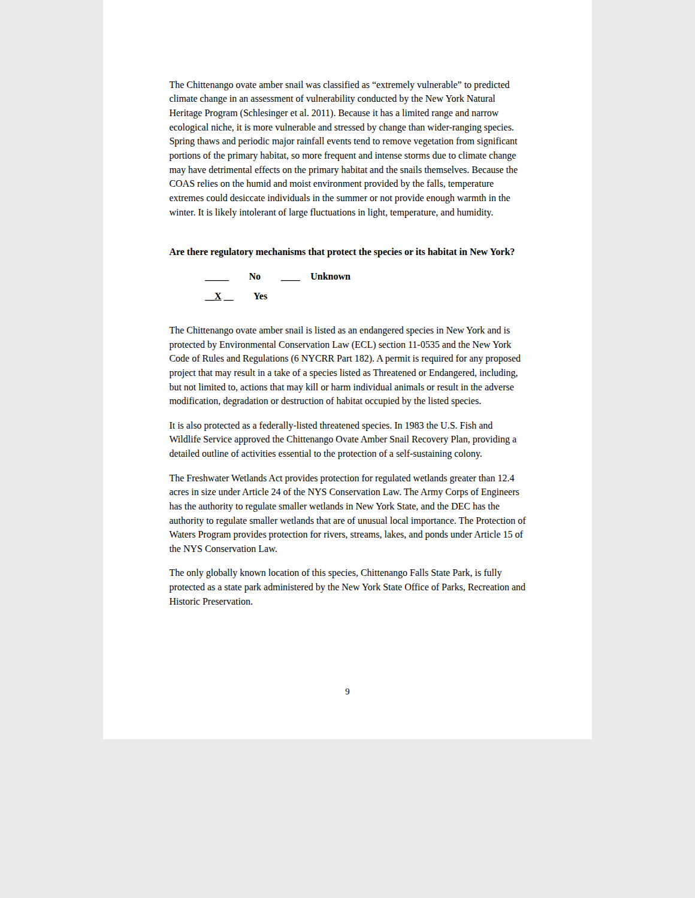The Chittenango ovate amber snail was classified as “extremely vulnerable” to predicted climate change in an assessment of vulnerability conducted by the New York Natural Heritage Program (Schlesinger et al. 2011). Because it has a limited range and narrow ecological niche, it is more vulnerable and stressed by change than wider-ranging species. Spring thaws and periodic major rainfall events tend to remove vegetation from significant portions of the primary habitat, so more frequent and intense storms due to climate change may have detrimental effects on the primary habitat and the snails themselves. Because the COAS relies on the humid and moist environment provided by the falls, temperature extremes could desiccate individuals in the summer or not provide enough warmth in the winter. It is likely intolerant of large fluctuations in light, temperature, and humidity.
Are there regulatory mechanisms that protect the species or its habitat in New York?
_____ No ____ Unknown
__X __ Yes
The Chittenango ovate amber snail is listed as an endangered species in New York and is protected by Environmental Conservation Law (ECL) section 11-0535 and the New York Code of Rules and Regulations (6 NYCRR Part 182). A permit is required for any proposed project that may result in a take of a species listed as Threatened or Endangered, including, but not limited to, actions that may kill or harm individual animals or result in the adverse modification, degradation or destruction of habitat occupied by the listed species.
It is also protected as a federally-listed threatened species. In 1983 the U.S. Fish and Wildlife Service approved the Chittenango Ovate Amber Snail Recovery Plan, providing a detailed outline of activities essential to the protection of a self-sustaining colony.
The Freshwater Wetlands Act provides protection for regulated wetlands greater than 12.4 acres in size under Article 24 of the NYS Conservation Law. The Army Corps of Engineers has the authority to regulate smaller wetlands in New York State, and the DEC has the authority to regulate smaller wetlands that are of unusual local importance. The Protection of Waters Program provides protection for rivers, streams, lakes, and ponds under Article 15 of the NYS Conservation Law.
The only globally known location of this species, Chittenango Falls State Park, is fully protected as a state park administered by the New York State Office of Parks, Recreation and Historic Preservation.
9